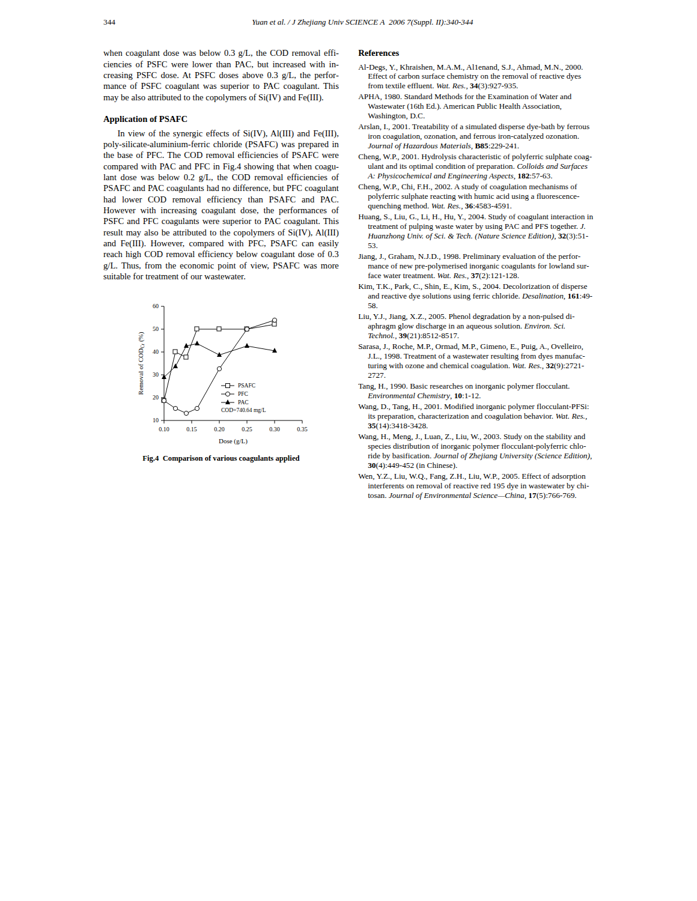344 Yuan et al. / J Zhejiang Univ SCIENCE A 2006 7(Suppl. II):340-344
when coagulant dose was below 0.3 g/L, the COD removal efficiencies of PSFC were lower than PAC, but increased with increasing PSFC dose. At PSFC doses above 0.3 g/L, the performance of PSFC coagulant was superior to PAC coagulant. This may be also attributed to the copolymers of Si(IV) and Fe(III).
Application of PSAFC
In view of the synergic effects of Si(IV), Al(III) and Fe(III), poly-silicate-aluminium-ferric chloride (PSAFC) was prepared in the base of PFC. The COD removal efficiencies of PSAFC were compared with PAC and PFC in Fig.4 showing that when coagulant dose was below 0.2 g/L, the COD removal efficiencies of PSAFC and PAC coagulants had no difference, but PFC coagulant had lower COD removal efficiency than PSAFC and PAC. However with increasing coagulant dose, the performances of PSFC and PFC coagulants were superior to PAC coagulant. This result may also be attributed to the copolymers of Si(IV), Al(III) and Fe(III). However, compared with PFC, PSAFC can easily reach high COD removal efficiency below coagulant dose of 0.3 g/L. Thus, from the economic point of view, PSAFC was more suitable for treatment of our wastewater.
10 20 30 40 50 60 0.10 0.15 0.20 0.25 0.30 0.35 Dose (g/L) Removal of CODCr (%) PSAFC PFC PAC COD=740.64 mg/L
Fig.4 Comparison of various coagulants applied
References
Al-Degs, Y., Khraishen, M.A.M., Al1enand, S.J., Ahmad, M.N., 2000. Effect of carbon surface chemistry on the removal of reactive dyes from textile effluent. Wat. Res., 34(3):927-935.
APHA, 1980. Standard Methods for the Examination of Water and Wastewater (16th Ed.). American Public Health Association, Washington, D.C.
Arslan, I., 2001. Treatability of a simulated disperse dye-bath by ferrous iron coagulation, ozonation, and ferrous iron-catalyzed ozonation. Journal of Hazardous Materials, B85:229-241.
Cheng, W.P., 2001. Hydrolysis characteristic of polyferric sulphate coagulant and its optimal condition of preparation. Colloids and Surfaces A: Physicochemical and Engineering Aspects, 182:57-63.
Cheng, W.P., Chi, F.H., 2002. A study of coagulation mechanisms of polyferric sulphate reacting with humic acid using a fluorescence-quenching method. Wat. Res., 36:4583-4591.
Huang, S., Liu, G., Li, H., Hu, Y., 2004. Study of coagulant interaction in treatment of pulping waste water by using PAC and PFS together. J. Huanzhong Univ. of Sci. & Tech. (Nature Science Edition), 32(3):51-53.
Jiang, J., Graham, N.J.D., 1998. Preliminary evaluation of the performance of new pre-polymerised inorganic coagulants for lowland surface water treatment. Wat. Res., 37(2):121-128.
Kim, T.K., Park, C., Shin, E., Kim, S., 2004. Decolorization of disperse and reactive dye solutions using ferric chloride. Desalination, 161:49-58.
Liu, Y.J., Jiang, X.Z., 2005. Phenol degradation by a non-pulsed diaphragm glow discharge in an aqueous solution. Environ. Sci. Technol., 39(21):8512-8517.
Sarasa, J., Roche, M.P., Ormad, M.P., Gimeno, E., Puig, A., Ovelleiro, J.L., 1998. Treatment of a wastewater resulting from dyes manufacturing with ozone and chemical coagulation. Wat. Res., 32(9):2721-2727.
Tang, H., 1990. Basic researches on inorganic polymer flocculant. Environmental Chemistry, 10:1-12.
Wang, D., Tang, H., 2001. Modified inorganic polymer flocculant-PFSi: its preparation, characterization and coagulation behavior. Wat. Res., 35(14):3418-3428.
Wang, H., Meng, J., Luan, Z., Liu, W., 2003. Study on the stability and species distribution of inorganic polymer flocculant-polyferric chloride by basification. Journal of Zhejiang University (Science Edition), 30(4):449-452 (in Chinese).
Wen, Y.Z., Liu, W.Q., Fang, Z.H., Liu, W.P., 2005. Effect of adsorption interferents on removal of reactive red 195 dye in wastewater by chitosan. Journal of Environmental Science—China, 17(5):766-769.